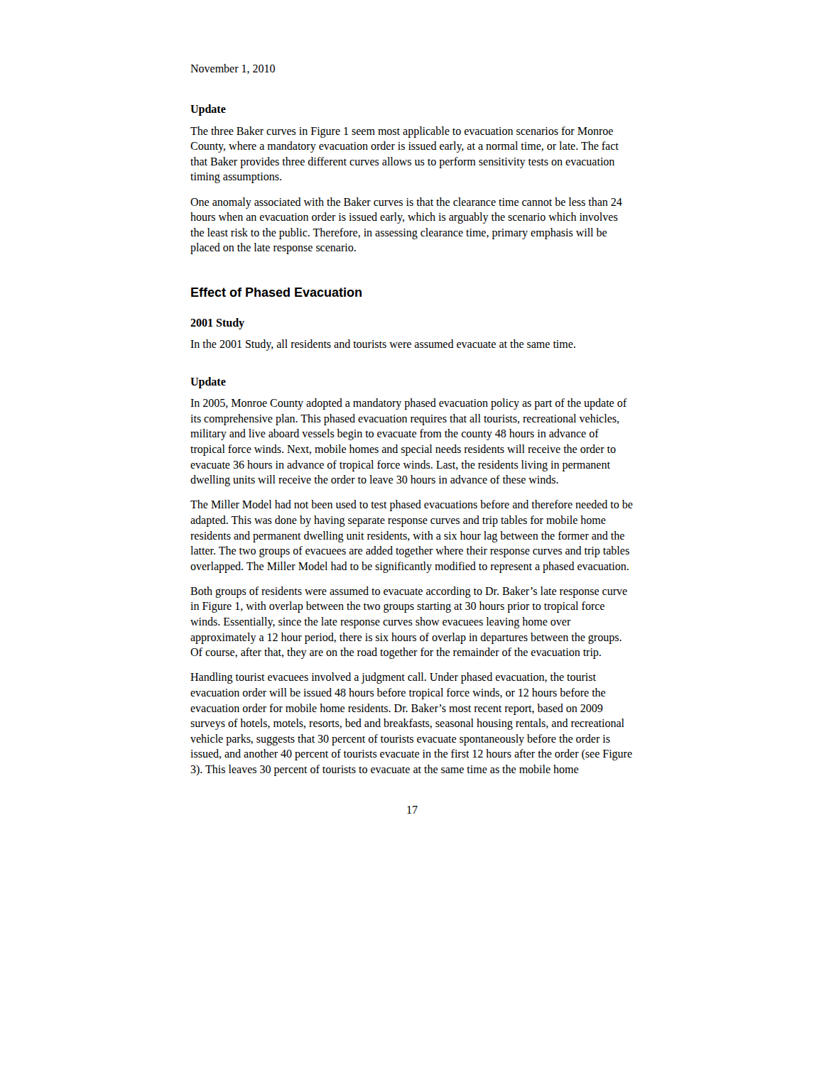November 1, 2010
Update
The three Baker curves in Figure 1 seem most applicable to evacuation scenarios for Monroe County, where a mandatory evacuation order is issued early, at a normal time, or late. The fact that Baker provides three different curves allows us to perform sensitivity tests on evacuation timing assumptions.
One anomaly associated with the Baker curves is that the clearance time cannot be less than 24 hours when an evacuation order is issued early, which is arguably the scenario which involves the least risk to the public. Therefore, in assessing clearance time, primary emphasis will be placed on the late response scenario.
Effect of Phased Evacuation
2001 Study
In the 2001 Study, all residents and tourists were assumed evacuate at the same time.
Update
In 2005, Monroe County adopted a mandatory phased evacuation policy as part of the update of its comprehensive plan. This phased evacuation requires that all tourists, recreational vehicles, military and live aboard vessels begin to evacuate from the county 48 hours in advance of tropical force winds. Next, mobile homes and special needs residents will receive the order to evacuate 36 hours in advance of tropical force winds. Last, the residents living in permanent dwelling units will receive the order to leave 30 hours in advance of these winds.
The Miller Model had not been used to test phased evacuations before and therefore needed to be adapted. This was done by having separate response curves and trip tables for mobile home residents and permanent dwelling unit residents, with a six hour lag between the former and the latter. The two groups of evacuees are added together where their response curves and trip tables overlapped. The Miller Model had to be significantly modified to represent a phased evacuation.
Both groups of residents were assumed to evacuate according to Dr. Baker’s late response curve in Figure 1, with overlap between the two groups starting at 30 hours prior to tropical force winds. Essentially, since the late response curves show evacuees leaving home over approximately a 12 hour period, there is six hours of overlap in departures between the groups. Of course, after that, they are on the road together for the remainder of the evacuation trip.
Handling tourist evacuees involved a judgment call. Under phased evacuation, the tourist evacuation order will be issued 48 hours before tropical force winds, or 12 hours before the evacuation order for mobile home residents. Dr. Baker’s most recent report, based on 2009 surveys of hotels, motels, resorts, bed and breakfasts, seasonal housing rentals, and recreational vehicle parks, suggests that 30 percent of tourists evacuate spontaneously before the order is issued, and another 40 percent of tourists evacuate in the first 12 hours after the order (see Figure 3). This leaves 30 percent of tourists to evacuate at the same time as the mobile home
17